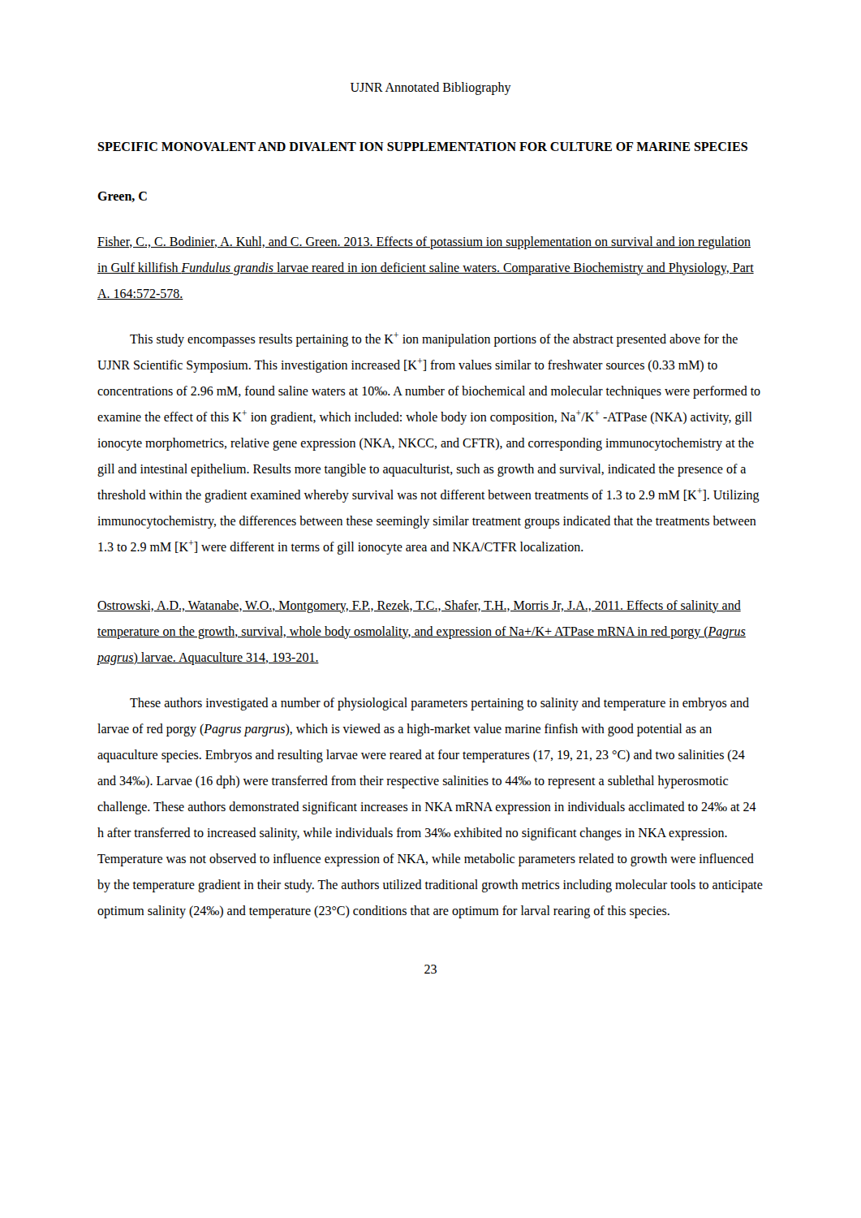UJNR Annotated Bibliography
Specific Monovalent and Divalent Ion Supplementation for Culture of Marine Species
Green, C
Fisher, C., C. Bodinier, A. Kuhl, and C. Green. 2013. Effects of potassium ion supplementation on survival and ion regulation in Gulf killifish Fundulus grandis larvae reared in ion deficient saline waters. Comparative Biochemistry and Physiology, Part A. 164:572-578.
This study encompasses results pertaining to the K+ ion manipulation portions of the abstract presented above for the UJNR Scientific Symposium. This investigation increased [K+] from values similar to freshwater sources (0.33 mM) to concentrations of 2.96 mM, found saline waters at 10‰. A number of biochemical and molecular techniques were performed to examine the effect of this K+ ion gradient, which included: whole body ion composition, Na+/K+ -ATPase (NKA) activity, gill ionocyte morphometrics, relative gene expression (NKA, NKCC, and CFTR), and corresponding immunocytochemistry at the gill and intestinal epithelium. Results more tangible to aquaculturist, such as growth and survival, indicated the presence of a threshold within the gradient examined whereby survival was not different between treatments of 1.3 to 2.9 mM [K+]. Utilizing immunocytochemistry, the differences between these seemingly similar treatment groups indicated that the treatments between 1.3 to 2.9 mM [K+] were different in terms of gill ionocyte area and NKA/CTFR localization.
Ostrowski, A.D., Watanabe, W.O., Montgomery, F.P., Rezek, T.C., Shafer, T.H., Morris Jr, J.A., 2011. Effects of salinity and temperature on the growth, survival, whole body osmolality, and expression of Na+/K+ ATPase mRNA in red porgy (Pagrus pagrus) larvae. Aquaculture 314, 193-201.
These authors investigated a number of physiological parameters pertaining to salinity and temperature in embryos and larvae of red porgy (Pagrus pargrus), which is viewed as a high-market value marine finfish with good potential as an aquaculture species. Embryos and resulting larvae were reared at four temperatures (17, 19, 21, 23 °C) and two salinities (24 and 34‰). Larvae (16 dph) were transferred from their respective salinities to 44‰ to represent a sublethal hyperosmotic challenge. These authors demonstrated significant increases in NKA mRNA expression in individuals acclimated to 24‰ at 24 h after transferred to increased salinity, while individuals from 34‰ exhibited no significant changes in NKA expression. Temperature was not observed to influence expression of NKA, while metabolic parameters related to growth were influenced by the temperature gradient in their study. The authors utilized traditional growth metrics including molecular tools to anticipate optimum salinity (24‰) and temperature (23°C) conditions that are optimum for larval rearing of this species.
23